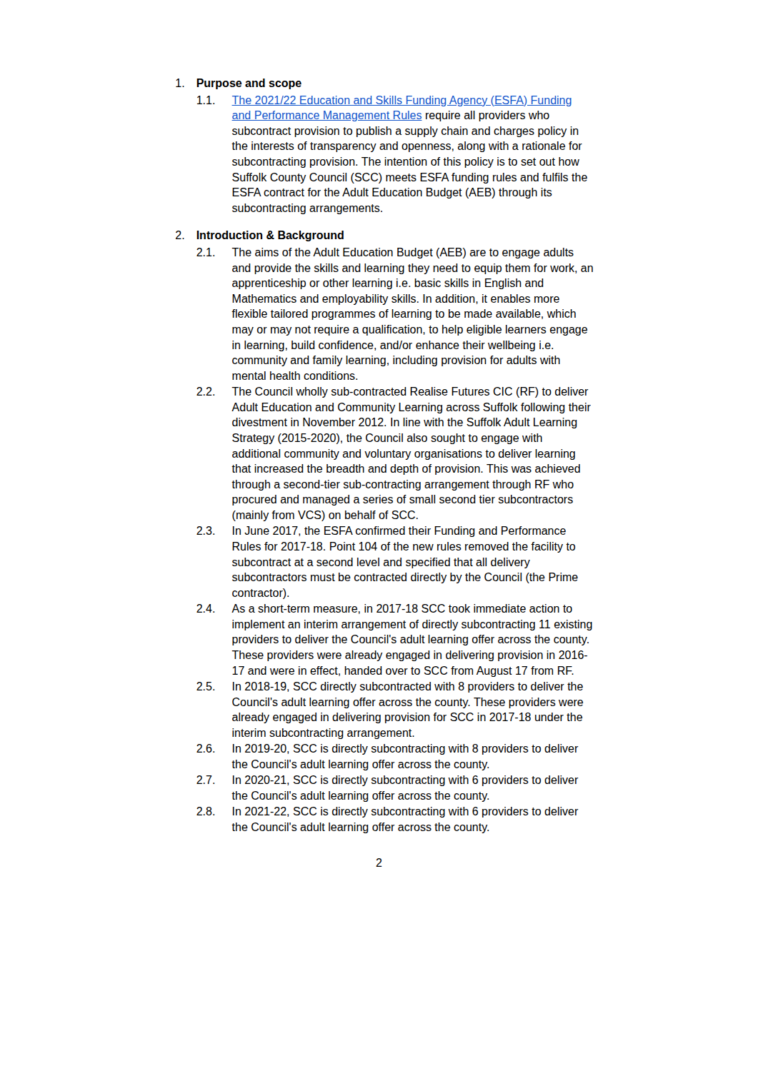Purpose and scope
1.1. The 2021/22 Education and Skills Funding Agency (ESFA) Funding and Performance Management Rules require all providers who subcontract provision to publish a supply chain and charges policy in the interests of transparency and openness, along with a rationale for subcontracting provision. The intention of this policy is to set out how Suffolk County Council (SCC) meets ESFA funding rules and fulfils the ESFA contract for the Adult Education Budget (AEB) through its subcontracting arrangements.
Introduction & Background
2.1. The aims of the Adult Education Budget (AEB) are to engage adults and provide the skills and learning they need to equip them for work, an apprenticeship or other learning i.e. basic skills in English and Mathematics and employability skills. In addition, it enables more flexible tailored programmes of learning to be made available, which may or may not require a qualification, to help eligible learners engage in learning, build confidence, and/or enhance their wellbeing i.e. community and family learning, including provision for adults with mental health conditions.
2.2. The Council wholly sub-contracted Realise Futures CIC (RF) to deliver Adult Education and Community Learning across Suffolk following their divestment in November 2012. In line with the Suffolk Adult Learning Strategy (2015-2020), the Council also sought to engage with additional community and voluntary organisations to deliver learning that increased the breadth and depth of provision. This was achieved through a second-tier sub-contracting arrangement through RF who procured and managed a series of small second tier subcontractors (mainly from VCS) on behalf of SCC.
2.3. In June 2017, the ESFA confirmed their Funding and Performance Rules for 2017-18. Point 104 of the new rules removed the facility to subcontract at a second level and specified that all delivery subcontractors must be contracted directly by the Council (the Prime contractor).
2.4. As a short-term measure, in 2017-18 SCC took immediate action to implement an interim arrangement of directly subcontracting 11 existing providers to deliver the Council's adult learning offer across the county. These providers were already engaged in delivering provision in 2016-17 and were in effect, handed over to SCC from August 17 from RF.
2.5. In 2018-19, SCC directly subcontracted with 8 providers to deliver the Council's adult learning offer across the county. These providers were already engaged in delivering provision for SCC in 2017-18 under the interim subcontracting arrangement.
2.6. In 2019-20, SCC is directly subcontracting with 8 providers to deliver the Council's adult learning offer across the county.
2.7. In 2020-21, SCC is directly subcontracting with 6 providers to deliver the Council's adult learning offer across the county.
2.8. In 2021-22, SCC is directly subcontracting with 6 providers to deliver the Council's adult learning offer across the county.
2